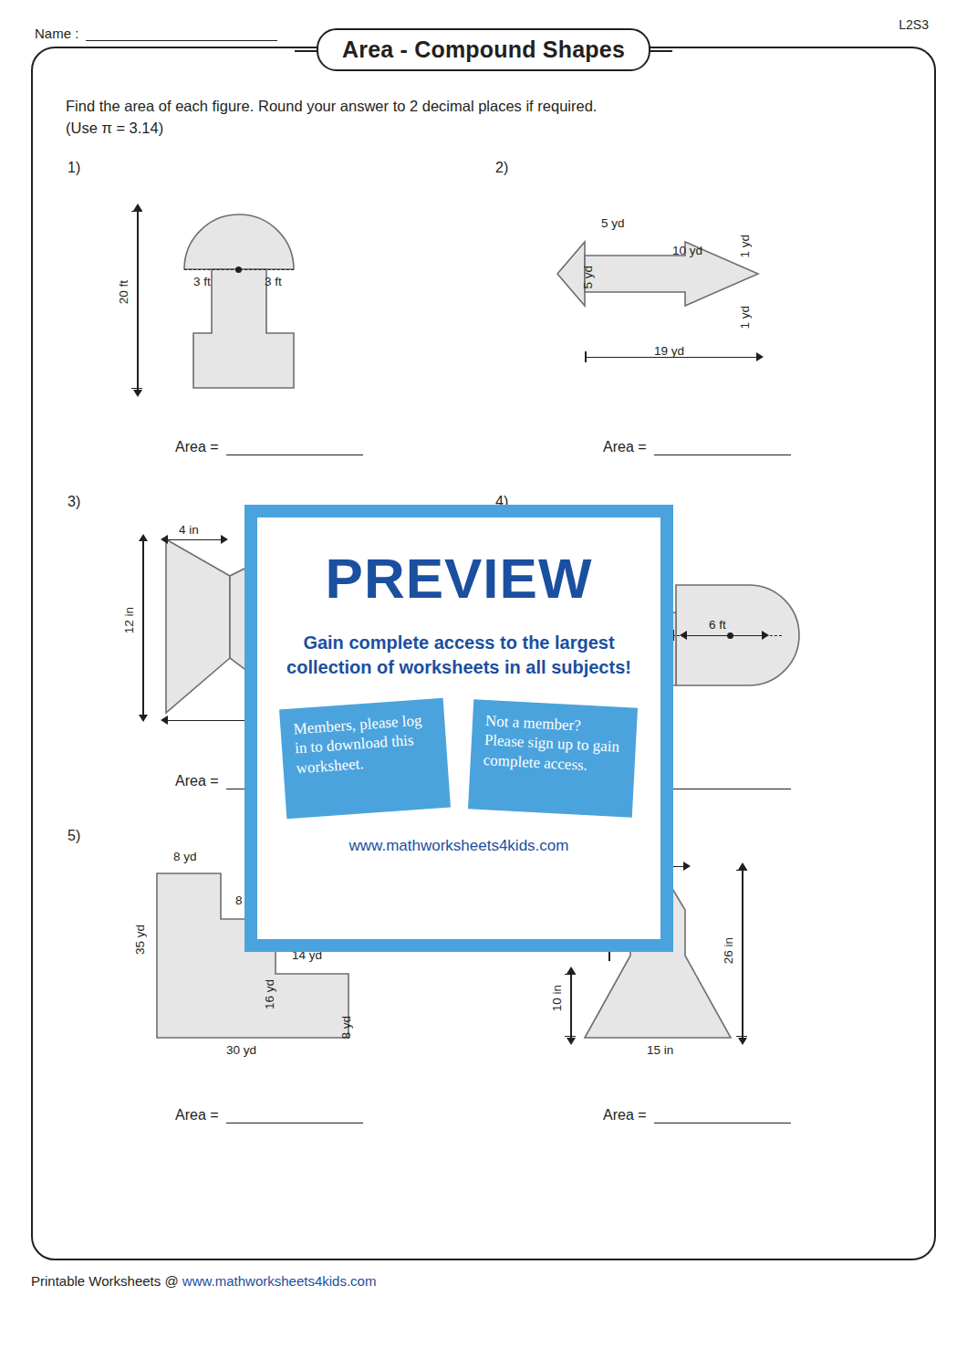Name :
L2S3
Area - Compound Shapes
Find the area of each figure. Round your answer to 2 decimal places if required.
(Use π = 3.14)
1)
3 ft 3 ft
20 ft
Area =
2)
5 yd 10 yd 5 yd 1 yd 1 yd
19 yd
Area =
3)
4 in
12 in
Area =
4)
6 ft
Area =
5)
8 yd 8 yd 14 yd 35 yd 16 yd 8 yd 30 yd
Area =
6)
2 in
7 in
10 in
26 in 15 in
Area =
PREVIEW
Gain complete access to the largest collection of worksheets in all subjects!
Members, please log in to download this worksheet.
Not a member? Please sign up to gain complete access.
www.mathworksheets4kids.com
Printable Worksheets @ www.mathworksheets4kids.com